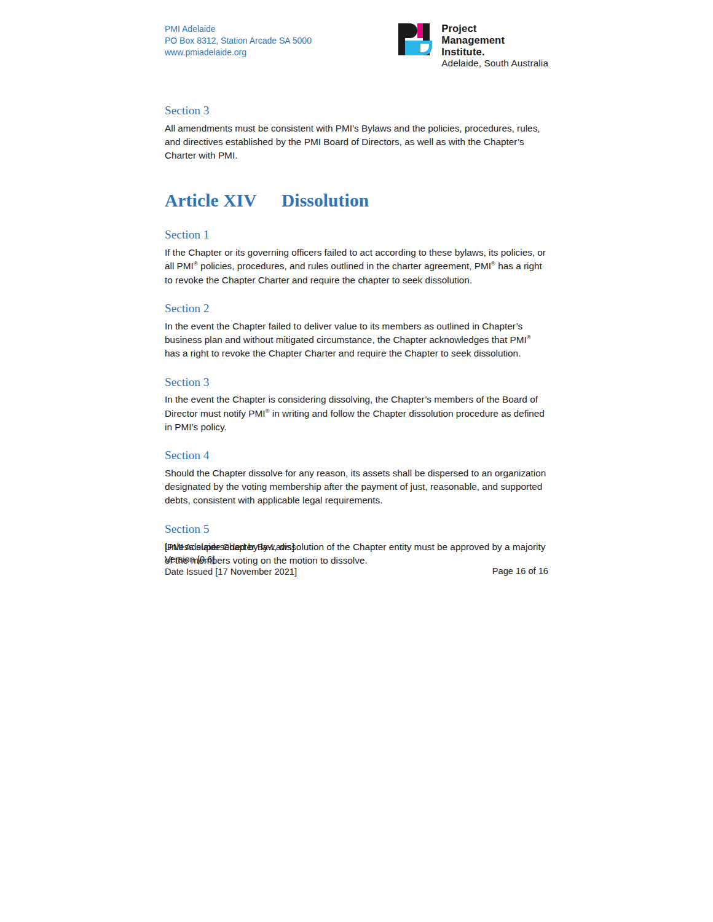PMI Adelaide
PO Box 8312, Station Arcade SA 5000
www.pmiadelaide.org
Project
Management
Institute.
Adelaide, South Australia
Section 3
All amendments must be consistent with PMI’s Bylaws and the policies, procedures, rules, and directives established by the PMI Board of Directors, as well as with the Chapter’s Charter with PMI.
Article XIV Dissolution
Section 1
If the Chapter or its governing officers failed to act according to these bylaws, its policies, or all PMI® policies, procedures, and rules outlined in the charter agreement, PMI® has a right to revoke the Chapter Charter and require the chapter to seek dissolution.
Section 2
In the event the Chapter failed to deliver value to its members as outlined in Chapter’s business plan and without mitigated circumstance, the Chapter acknowledges that PMI® has a right to revoke the Chapter Charter and require the Chapter to seek dissolution.
Section 3
In the event the Chapter is considering dissolving, the Chapter’s members of the Board of Director must notify PMI® in writing and follow the Chapter dissolution procedure as defined in PMI’s policy.
Section 4
Should the Chapter dissolve for any reason, its assets shall be dispersed to an organization designated by the voting membership after the payment of just, reasonable, and supported debts, consistent with applicable legal requirements.
Section 5
Unless superseded by law, dissolution of the Chapter entity must be approved by a majority of the members voting on the motion to dissolve.
[PMI Adelaide Chapter By-Laws]
Version [0.6]
Date Issued [17 November 2021]
Page 16 of 16